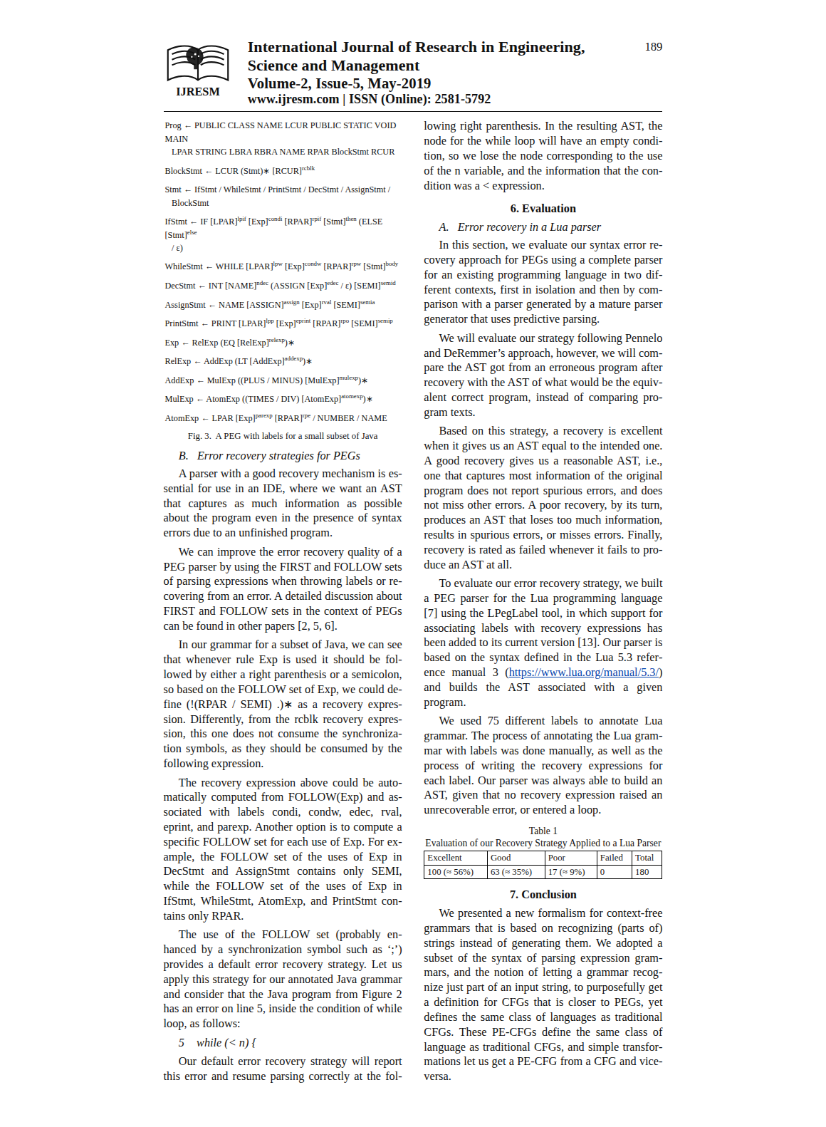IJRESM
International Journal of Research in Engineering,
Science and Management
Volume-2, Issue-5, May-2019
www.ijresm.com | ISSN (Online): 2581-5792
189
Prog ← PUBLIC CLASS NAME LCUR PUBLIC STATIC VOID MAIN LPAR STRING LBRA RBRA NAME RPAR BlockStmt RCUR
BlockStmt ← LCUR (Stmt)∗ [RCUR]rcblk
Stmt ← IfStmt / WhileStmt / PrintStmt / DecStmt / AssignStmt / BlockStmt
IfStmt ← IF [LPAR]lpif [Exp]condi [RPAR]rpif [Stmt]then (ELSE [Stmt]else / ε)
WhileStmt ← WHILE [LPAR]lpw [Exp]condw [RPAR]rpw [Stmt]body
DecStmt ← INT [NAME]ndec (ASSIGN [Exp]edec / ε) [SEMI]semid
AssignStmt ← NAME [ASSIGN]assign [Exp]rval [SEMI]semia
PrintStmt ← PRINT [LPAR]lpp [Exp]eprint [RPAR]rpo [SEMI]semip
Exp ← RelExp (EQ [RelExp]relexp)∗
RelExp ← AddExp (LT [AddExp]addexp)∗
AddExp ← MulExp ((PLUS / MINUS) [MulExp]mulexp)∗
MulExp ← AtomExp ((TIMES / DIV) [AtomExp]atomexp)∗
AtomExp ← LPAR [Exp]parexp [RPAR]rpe / NUMBER / NAME
Fig. 3. A PEG with labels for a small subset of Java
B. Error recovery strategies for PEGs
A parser with a good recovery mechanism is essential for use in an IDE, where we want an AST that captures as much information as possible about the program even in the presence of syntax errors due to an unfinished program.
We can improve the error recovery quality of a PEG parser by using the FIRST and FOLLOW sets of parsing expressions when throwing labels or recovering from an error. A detailed discussion about FIRST and FOLLOW sets in the context of PEGs can be found in other papers [2, 5, 6].
In our grammar for a subset of Java, we can see that whenever rule Exp is used it should be followed by either a right parenthesis or a semicolon, so based on the FOLLOW set of Exp, we could define (!(RPAR / SEMI) .)∗ as a recovery expression. Differently, from the rcblk recovery expression, this one does not consume the synchronization symbols, as they should be consumed by the following expression.
The recovery expression above could be automatically computed from FOLLOW(Exp) and associated with labels condi, condw, edec, rval, eprint, and parexp. Another option is to compute a specific FOLLOW set for each use of Exp. For example, the FOLLOW set of the uses of Exp in DecStmt and AssignStmt contains only SEMI, while the FOLLOW set of the uses of Exp in IfStmt, WhileStmt, AtomExp, and PrintStmt contains only RPAR.
The use of the FOLLOW set (probably enhanced by a synchronization symbol such as ‘;’) provides a default error recovery strategy. Let us apply this strategy for our annotated Java grammar and consider that the Java program from Figure 2 has an error on line 5, inside the condition of while loop, as follows:
5 while (< n) {
Our default error recovery strategy will report this error and resume parsing correctly at the following right parenthesis. In the resulting AST, the node for the while loop will have an empty condition, so we lose the node corresponding to the use of the n variable, and the information that the condition was a < expression.
6. Evaluation
A. Error recovery in a Lua parser
In this section, we evaluate our syntax error recovery approach for PEGs using a complete parser for an existing programming language in two different contexts, first in isolation and then by comparison with a parser generated by a mature parser generator that uses predictive parsing.
We will evaluate our strategy following Pennelo and DeRemmer’s approach, however, we will compare the AST got from an erroneous program after recovery with the AST of what would be the equivalent correct program, instead of comparing program texts.
Based on this strategy, a recovery is excellent when it gives us an AST equal to the intended one. A good recovery gives us a reasonable AST, i.e., one that captures most information of the original program does not report spurious errors, and does not miss other errors. A poor recovery, by its turn, produces an AST that loses too much information, results in spurious errors, or misses errors. Finally, recovery is rated as failed whenever it fails to produce an AST at all.
To evaluate our error recovery strategy, we built a PEG parser for the Lua programming language [7] using the LPegLabel tool, in which support for associating labels with recovery expressions has been added to its current version [13]. Our parser is based on the syntax defined in the Lua 5.3 reference manual 3 (https://www.lua.org/manual/5.3/) and builds the AST associated with a given program.
We used 75 different labels to annotate Lua grammar. The process of annotating the Lua grammar with labels was done manually, as well as the process of writing the recovery expressions for each label. Our parser was always able to build an AST, given that no recovery expression raised an unrecoverable error, or entered a loop.
Table 1 Evaluation of our Recovery Strategy Applied to a Lua Parser
| Excellent | Good | Poor | Failed | Total |
| 100 (≈ 56%) | 63 (≈ 35%) | 17 (≈ 9%) | 0 | 180 |
7. Conclusion
We presented a new formalism for context-free grammars that is based on recognizing (parts of) strings instead of generating them. We adopted a subset of the syntax of parsing expression grammars, and the notion of letting a grammar recognize just part of an input string, to purposefully get a definition for CFGs that is closer to PEGs, yet defines the same class of languages as traditional CFGs. These PE-CFGs define the same class of language as traditional CFGs, and simple transformations let us get a PE-CFG from a CFG and vice-versa.